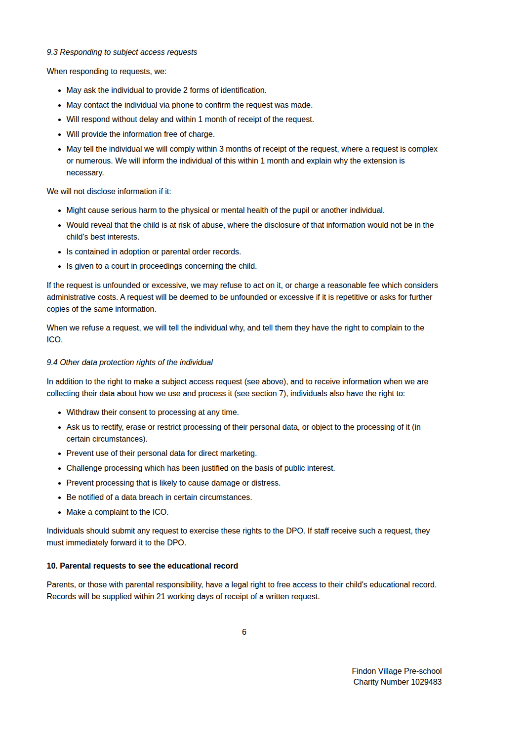9.3 Responding to subject access requests
When responding to requests, we:
May ask the individual to provide 2 forms of identification.
May contact the individual via phone to confirm the request was made.
Will respond without delay and within 1 month of receipt of the request.
Will provide the information free of charge.
May tell the individual we will comply within 3 months of receipt of the request, where a request is complex or numerous. We will inform the individual of this within 1 month and explain why the extension is necessary.
We will not disclose information if it:
Might cause serious harm to the physical or mental health of the pupil or another individual.
Would reveal that the child is at risk of abuse, where the disclosure of that information would not be in the child's best interests.
Is contained in adoption or parental order records.
Is given to a court in proceedings concerning the child.
If the request is unfounded or excessive, we may refuse to act on it, or charge a reasonable fee which considers administrative costs. A request will be deemed to be unfounded or excessive if it is repetitive or asks for further copies of the same information.
When we refuse a request, we will tell the individual why, and tell them they have the right to complain to the ICO.
9.4 Other data protection rights of the individual
In addition to the right to make a subject access request (see above), and to receive information when we are collecting their data about how we use and process it (see section 7), individuals also have the right to:
Withdraw their consent to processing at any time.
Ask us to rectify, erase or restrict processing of their personal data, or object to the processing of it (in certain circumstances).
Prevent use of their personal data for direct marketing.
Challenge processing which has been justified on the basis of public interest.
Prevent processing that is likely to cause damage or distress.
Be notified of a data breach in certain circumstances.
Make a complaint to the ICO.
Individuals should submit any request to exercise these rights to the DPO. If staff receive such a request, they must immediately forward it to the DPO.
10. Parental requests to see the educational record
Parents, or those with parental responsibility, have a legal right to free access to their child's educational record. Records will be supplied within 21 working days of receipt of a written request.
6
Findon Village Pre-school
Charity Number 1029483